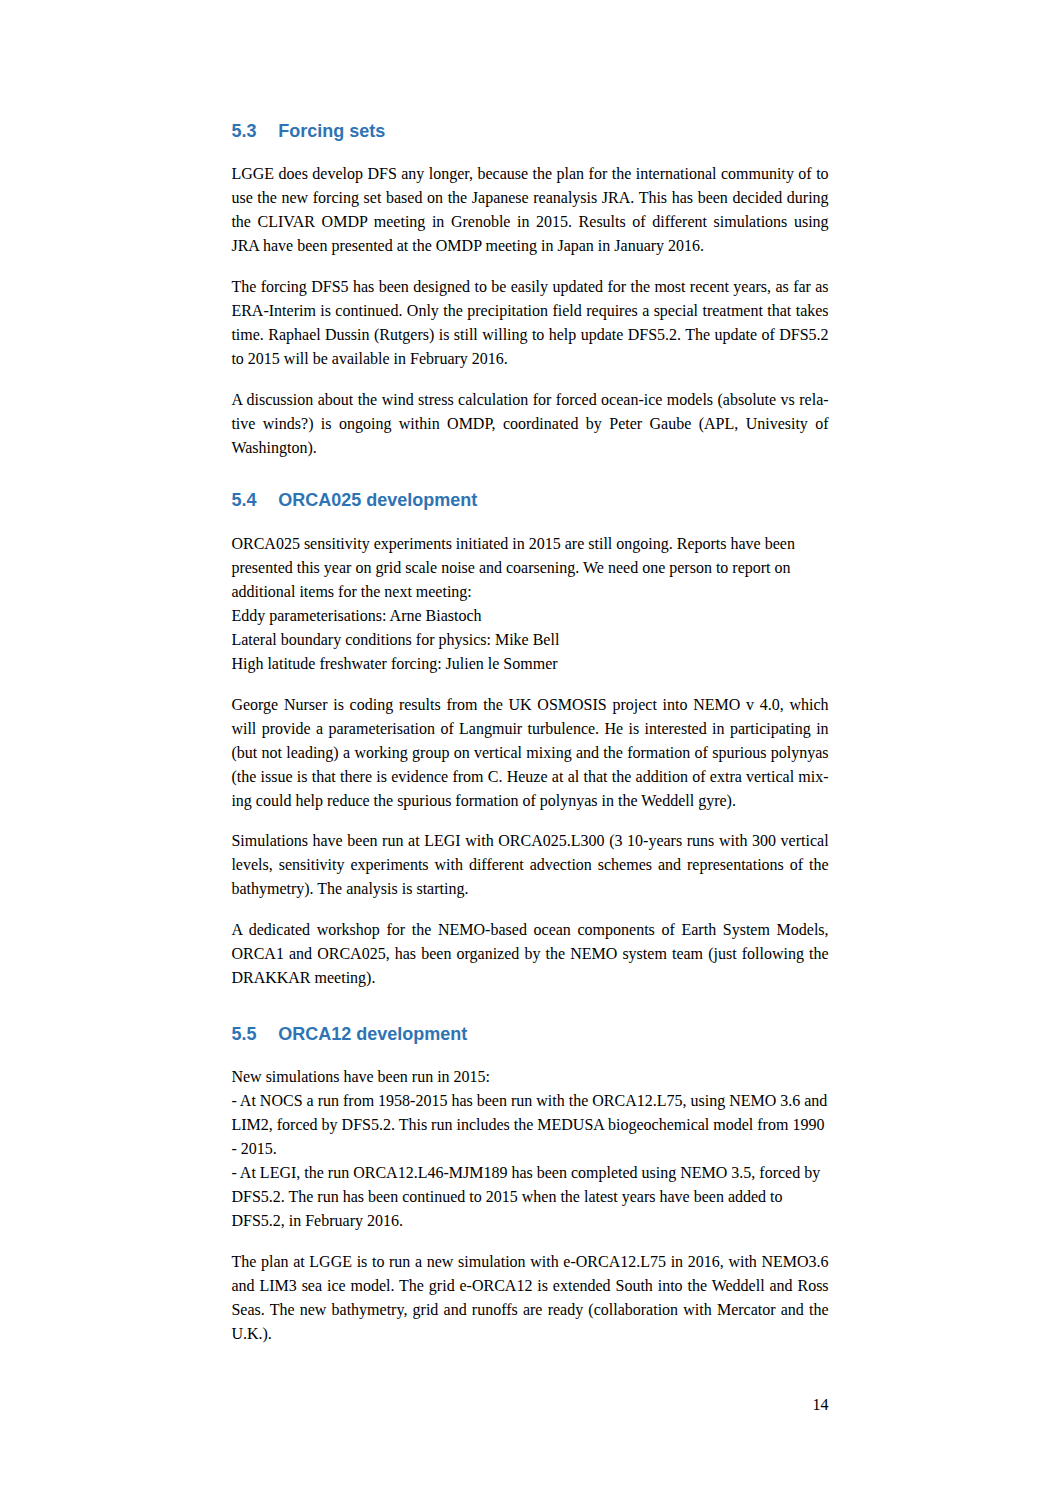5.3 Forcing sets
LGGE does develop DFS any longer, because the plan for the international community of to use the new forcing set based on the Japanese reanalysis JRA. This has been decided during the CLIVAR OMDP meeting in Grenoble in 2015. Results of different simulations using JRA have been presented at the OMDP meeting in Japan in January 2016.
The forcing DFS5 has been designed to be easily updated for the most recent years, as far as ERA-Interim is continued. Only the precipitation field requires a special treatment that takes time. Raphael Dussin (Rutgers) is still willing to help update DFS5.2. The update of DFS5.2 to 2015 will be available in February 2016.
A discussion about the wind stress calculation for forced ocean-ice models (absolute vs relative winds?) is ongoing within OMDP, coordinated by Peter Gaube (APL, Univesity of Washington).
5.4 ORCA025 development
ORCA025 sensitivity experiments initiated in 2015 are still ongoing. Reports have been presented this year on grid scale noise and coarsening. We need one person to report on additional items for the next meeting:
Eddy parameterisations: Arne Biastoch
Lateral boundary conditions for physics: Mike Bell
High latitude freshwater forcing: Julien le Sommer
George Nurser is coding results from the UK OSMOSIS project into NEMO v 4.0, which will provide a parameterisation of Langmuir turbulence. He is interested in participating in (but not leading) a working group on vertical mixing and the formation of spurious polynyas (the issue is that there is evidence from C. Heuze at al that the addition of extra vertical mixing could help reduce the spurious formation of polynyas in the Weddell gyre).
Simulations have been run at LEGI with ORCA025.L300 (3 10-years runs with 300 vertical levels, sensitivity experiments with different advection schemes and representations of the bathymetry). The analysis is starting.
A dedicated workshop for the NEMO-based ocean components of Earth System Models, ORCA1 and ORCA025, has been organized by the NEMO system team (just following the DRAKKAR meeting).
5.5 ORCA12 development
New simulations have been run in 2015:
- At NOCS a run from 1958-2015 has been run with the ORCA12.L75, using NEMO 3.6 and LIM2, forced by DFS5.2. This run includes the MEDUSA biogeochemical model from 1990 - 2015.
- At LEGI, the run ORCA12.L46-MJM189 has been completed using NEMO 3.5, forced by DFS5.2. The run has been continued to 2015 when the latest years have been added to DFS5.2, in February 2016.
The plan at LGGE is to run a new simulation with e-ORCA12.L75 in 2016, with NEMO3.6 and LIM3 sea ice model. The grid e-ORCA12 is extended South into the Weddell and Ross Seas. The new bathymetry, grid and runoffs are ready (collaboration with Mercator and the U.K.).
14